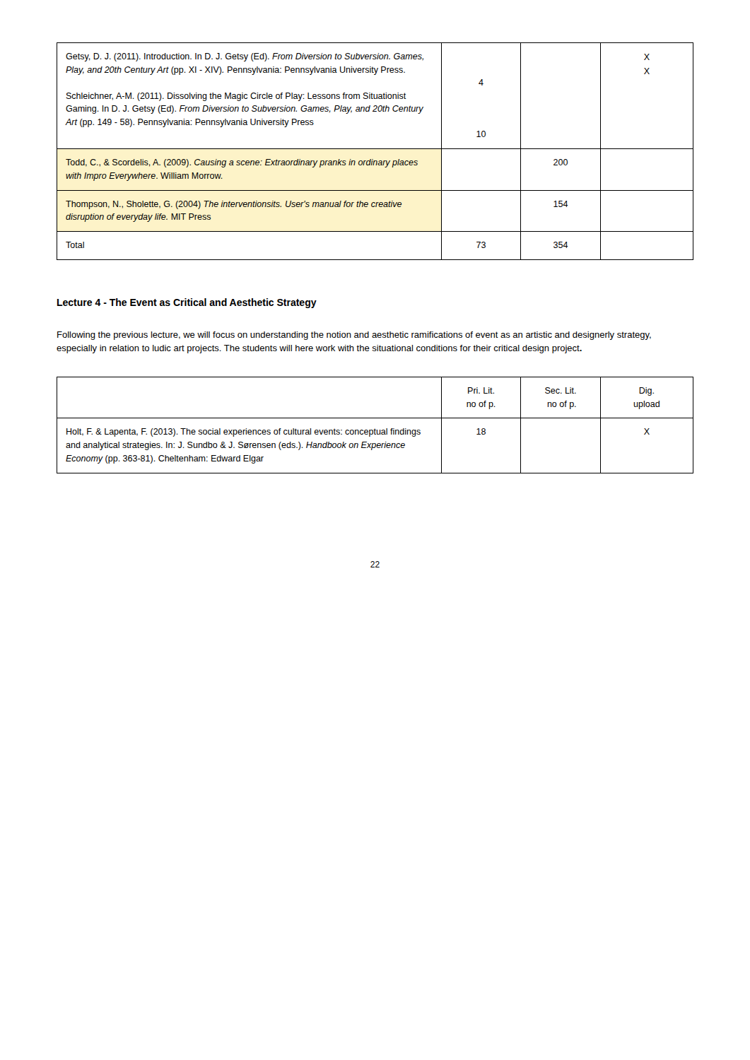| Getsy, D. J. (2011). Introduction. In D. J. Getsy (Ed). From Diversion to Subversion. Games, Play, and 20th Century Art (pp. XI - XIV) . Pennsylvania: Pennsylvania University Press. Schleichner, A-M. (2011). Dissolving the Magic Circle of Play: Lessons from Situationist Gaming. In D. J. Getsy (Ed). From Diversion to Subversion. Games, Play, and 20th Century Art (pp. 149 - 58). Pennsylvania: Pennsylvania University Press | 4 10 | | X X |
| Todd, C., & Scordelis, A. (2009). Causing a scene: Extraordinary pranks in ordinary places with Impro Everywhere . William Morrow. | | 200 | |
| Thompson, N., Sholette, G. (2004) The interventionsits. User's manual for the creative disruption of everyday life. MIT Press | | 154 | |
| Total | 73 | 354 | |
Lecture 4 - The Event as Critical and Aesthetic Strategy
Following the previous lecture, we will focus on understanding the notion and aesthetic ramifications of event as an artistic and designerly strategy, especially in relation to ludic art projects. The students will here work with the situational conditions for their critical design project.
| | Pri. Lit. no of p. | Sec. Lit. no of p. | Dig. upload |
| Holt, F. & Lapenta, F. (2013). The social experiences of cultural events: conceptual findings and analytical strategies. In: J. Sundbo & J. Sørensen (eds.). Handbook on Experience Economy (pp. 363-81). Cheltenham: Edward Elgar | 18 | | X |
22